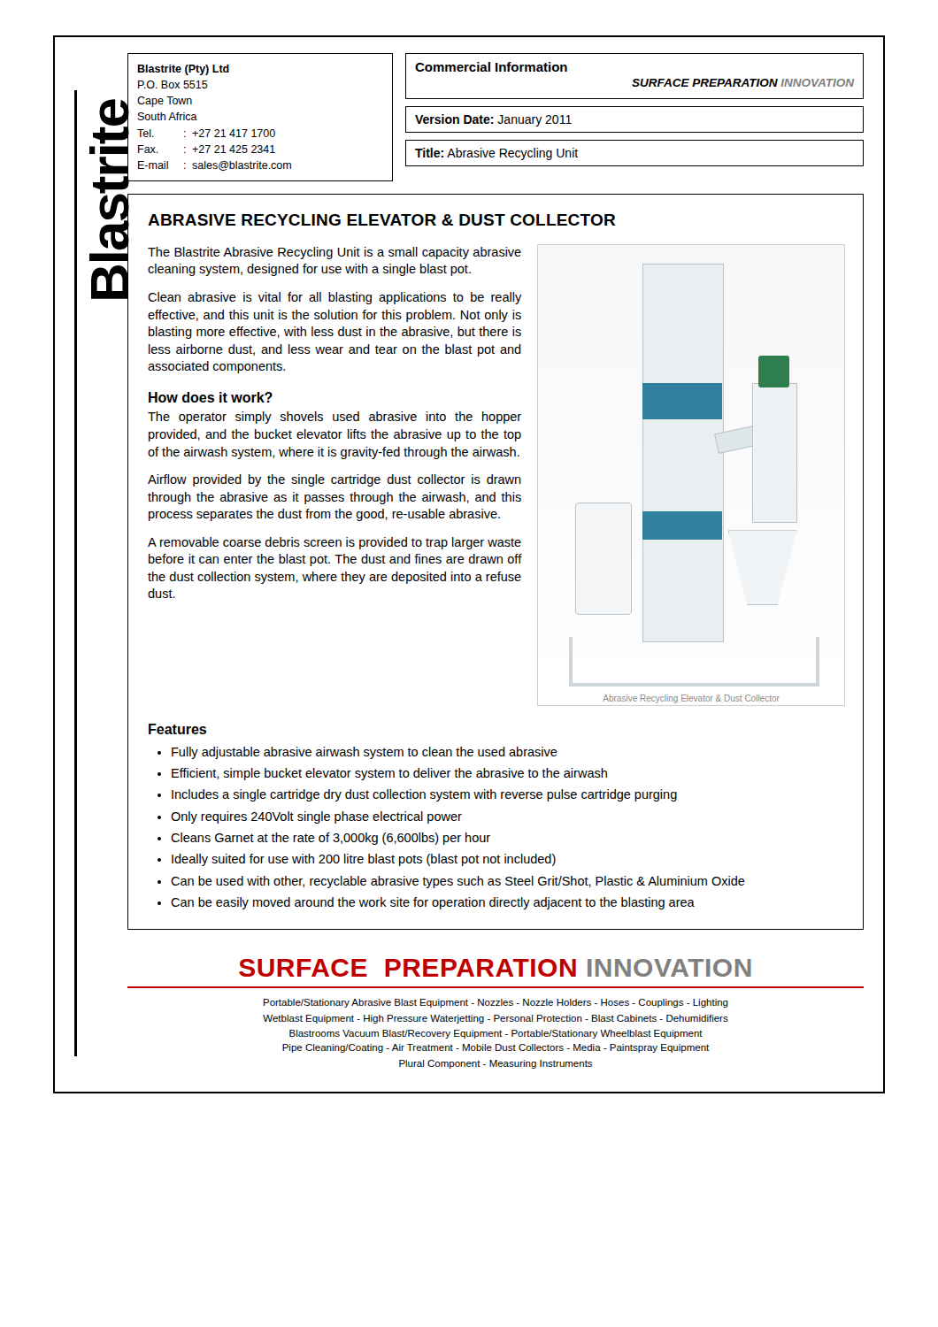Blastrite
Blastrite (Pty) Ltd
P.O. Box 5515
Cape Town
South Africa
| Tel. | : | +27 21 417 1700 |
| Fax. | : | +27 21 425 2341 |
| E-mail | : | sales@blastrite.com |
Commercial Information
SURFACE PREPARATION INNOVATION
Version Date: January 2011
Title: Abrasive Recycling Unit
ABRASIVE RECYCLING ELEVATOR & DUST COLLECTOR
The Blastrite Abrasive Recycling Unit is a small capacity abrasive cleaning system, designed for use with a single blast pot.
Clean abrasive is vital for all blasting applications to be really effective, and this unit is the solution for this problem. Not only is blasting more effective, with less dust in the abrasive, but there is less airborne dust, and less wear and tear on the blast pot and associated components.
How does it work?
The operator simply shovels used abrasive into the hopper provided, and the bucket elevator lifts the abrasive up to the top of the airwash system, where it is gravity-fed through the airwash.
Airflow provided by the single cartridge dust collector is drawn through the abrasive as it passes through the airwash, and this process separates the dust from the good, re-usable abrasive.
A removable coarse debris screen is provided to trap larger waste before it can enter the blast pot. The dust and fines are drawn off the dust collection system, where they are deposited into a refuse dust.
Abrasive Recycling Elevator & Dust Collector
Features
Fully adjustable abrasive airwash system to clean the used abrasive
Efficient, simple bucket elevator system to deliver the abrasive to the airwash
Includes a single cartridge dry dust collection system with reverse pulse cartridge purging
Only requires 240Volt single phase electrical power
Cleans Garnet at the rate of 3,000kg (6,600lbs) per hour
Ideally suited for use with 200 litre blast pots (blast pot not included)
Can be used with other, recyclable abrasive types such as Steel Grit/Shot, Plastic & Aluminium Oxide
Can be easily moved around the work site for operation directly adjacent to the blasting area
SURFACE PREPARATION INNOVATION
Portable/Stationary Abrasive Blast Equipment - Nozzles - Nozzle Holders - Hoses - Couplings - Lighting
Wetblast Equipment - High Pressure Waterjetting - Personal Protection - Blast Cabinets - Dehumidifiers
Blastrooms Vacuum Blast/Recovery Equipment - Portable/Stationary Wheelblast Equipment
Pipe Cleaning/Coating - Air Treatment - Mobile Dust Collectors - Media - Paintspray Equipment
Plural Component - Measuring Instruments